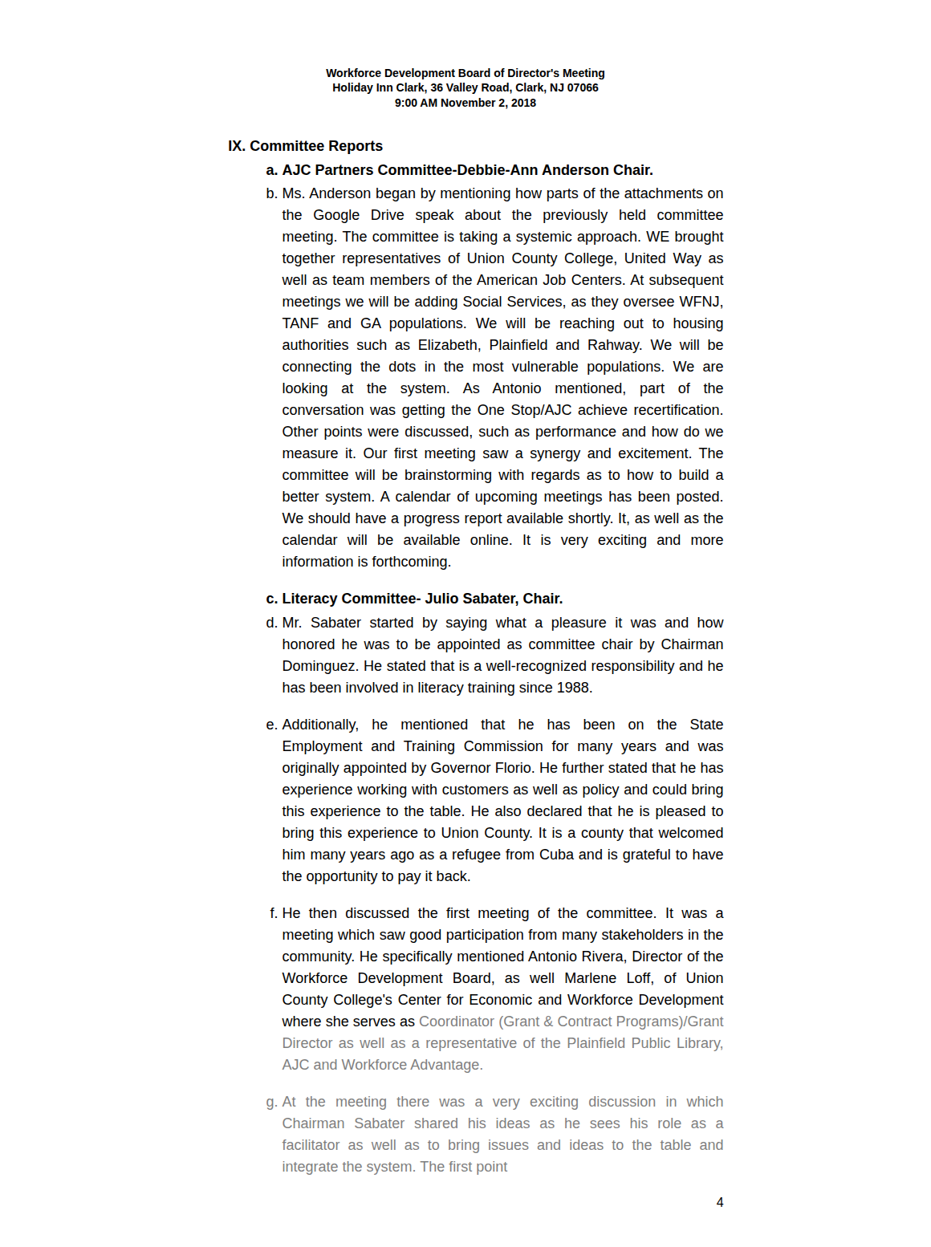Workforce Development Board of Director's Meeting
Holiday Inn Clark, 36 Valley Road, Clark, NJ 07066
9:00 AM November 2, 2018
Committee Reports
AJC Partners Committee-Debbie-Ann Anderson Chair.
Ms. Anderson began by mentioning how parts of the attachments on the Google Drive speak about the previously held committee meeting. The committee is taking a systemic approach. WE brought together representatives of Union County College, United Way as well as team members of the American Job Centers. At subsequent meetings we will be adding Social Services, as they oversee WFNJ, TANF and GA populations. We will be reaching out to housing authorities such as Elizabeth, Plainfield and Rahway. We will be connecting the dots in the most vulnerable populations. We are looking at the system. As Antonio mentioned, part of the conversation was getting the One Stop/AJC achieve recertification. Other points were discussed, such as performance and how do we measure it. Our first meeting saw a synergy and excitement. The committee will be brainstorming with regards as to how to build a better system. A calendar of upcoming meetings has been posted. We should have a progress report available shortly. It, as well as the calendar will be available online. It is very exciting and more information is forthcoming.
Literacy Committee- Julio Sabater, Chair.
Mr. Sabater started by saying what a pleasure it was and how honored he was to be appointed as committee chair by Chairman Dominguez. He stated that is a well-recognized responsibility and he has been involved in literacy training since 1988.
Additionally, he mentioned that he has been on the State Employment and Training Commission for many years and was originally appointed by Governor Florio. He further stated that he has experience working with customers as well as policy and could bring this experience to the table. He also declared that he is pleased to bring this experience to Union County. It is a county that welcomed him many years ago as a refugee from Cuba and is grateful to have the opportunity to pay it back.
He then discussed the first meeting of the committee. It was a meeting which saw good participation from many stakeholders in the community. He specifically mentioned Antonio Rivera, Director of the Workforce Development Board, as well Marlene Loff, of Union County College's Center for Economic and Workforce Development where she serves as Coordinator (Grant & Contract Programs)/Grant Director as well as a representative of the Plainfield Public Library, AJC and Workforce Advantage.
At the meeting there was a very exciting discussion in which Chairman Sabater shared his ideas as he sees his role as a facilitator as well as to bring issues and ideas to the table and integrate the system. The first point
4